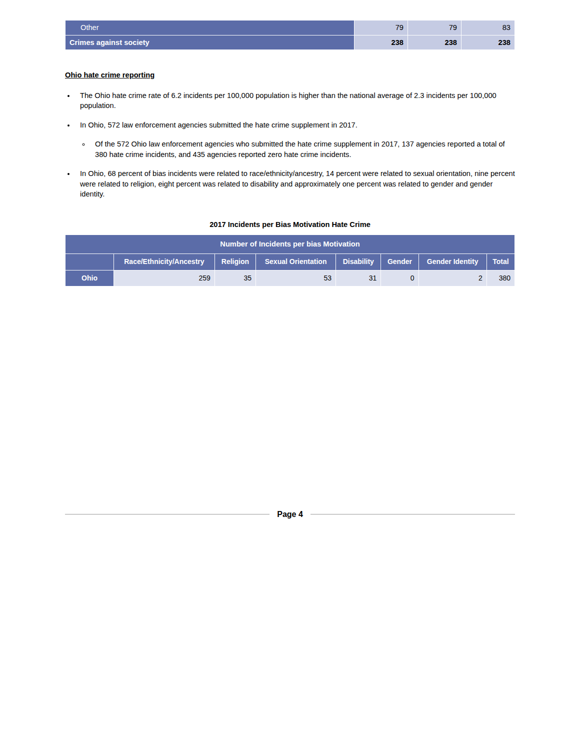| Other | 79 | 79 | 83 |
| Crimes against society | 238 | 238 | 238 |
Ohio hate crime reporting
The Ohio hate crime rate of 6.2 incidents per 100,000 population is higher than the national average of 2.3 incidents per 100,000 population.
In Ohio, 572 law enforcement agencies submitted the hate crime supplement in 2017.
Of the 572 Ohio law enforcement agencies who submitted the hate crime supplement in 2017, 137 agencies reported a total of 380 hate crime incidents, and 435 agencies reported zero hate crime incidents.
In Ohio, 68 percent of bias incidents were related to race/ethnicity/ancestry, 14 percent were related to sexual orientation, nine percent were related to religion, eight percent was related to disability and approximately one percent was related to gender and gender identity.
2017 Incidents per Bias Motivation Hate Crime
| Number of Incidents per bias Motivation |
| --- |
| | Race/Ethnicity/Ancestry | Religion | Sexual Orientation | Disability | Gender | Gender Identity | Total |
| Ohio | 259 | 35 | 53 | 31 | 0 | 2 | 380 |
Page 4